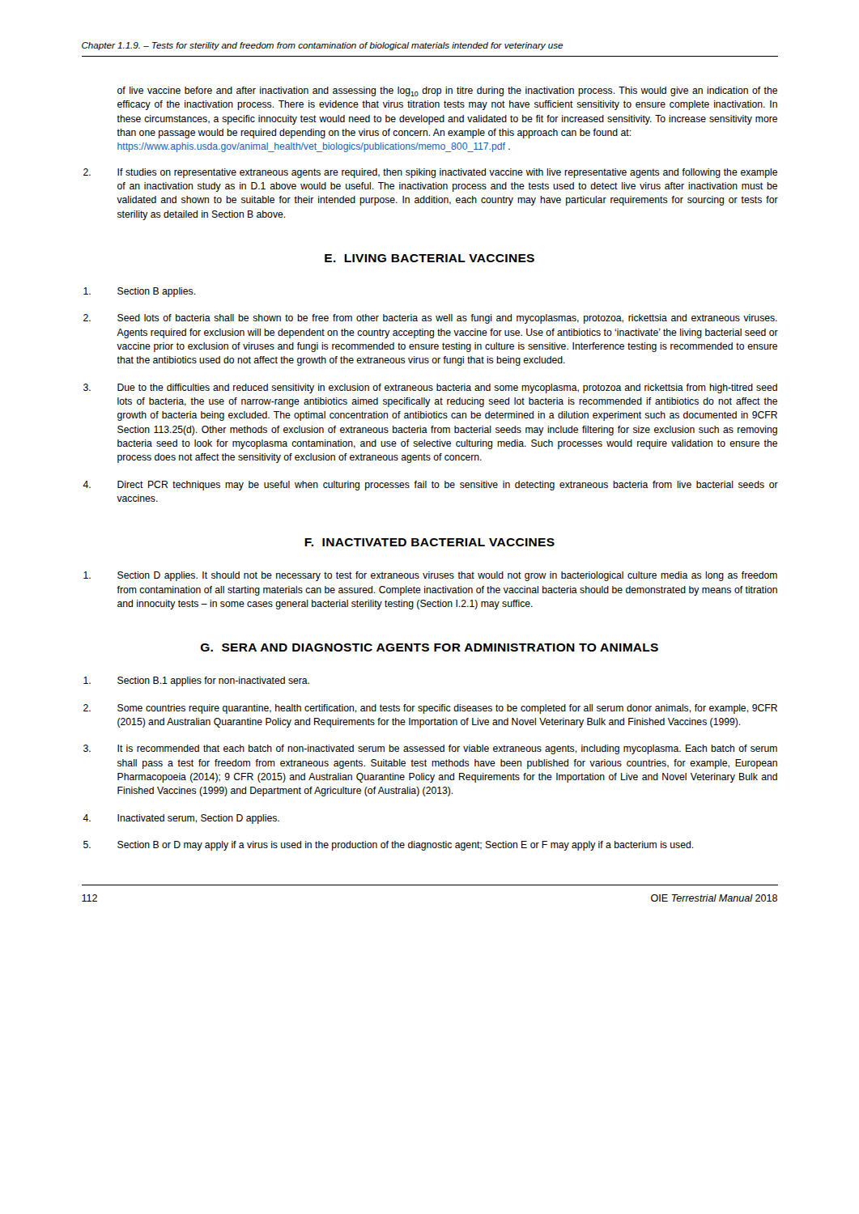Chapter 1.1.9. – Tests for sterility and freedom from contamination of biological materials intended for veterinary use
of live vaccine before and after inactivation and assessing the log10 drop in titre during the inactivation process. This would give an indication of the efficacy of the inactivation process. There is evidence that virus titration tests may not have sufficient sensitivity to ensure complete inactivation. In these circumstances, a specific innocuity test would need to be developed and validated to be fit for increased sensitivity. To increase sensitivity more than one passage would be required depending on the virus of concern. An example of this approach can be found at:
https://www.aphis.usda.gov/animal_health/vet_biologics/publications/memo_800_117.pdf .
2.
If studies on representative extraneous agents are required, then spiking inactivated vaccine with live representative agents and following the example of an inactivation study as in D.1 above would be useful. The inactivation process and the tests used to detect live virus after inactivation must be validated and shown to be suitable for their intended purpose. In addition, each country may have particular requirements for sourcing or tests for sterility as detailed in Section B above.
E. Living bacterial vaccines
1.
Section B applies.
2.
Seed lots of bacteria shall be shown to be free from other bacteria as well as fungi and mycoplasmas, protozoa, rickettsia and extraneous viruses. Agents required for exclusion will be dependent on the country accepting the vaccine for use. Use of antibiotics to ‘inactivate’ the living bacterial seed or vaccine prior to exclusion of viruses and fungi is recommended to ensure testing in culture is sensitive. Interference testing is recommended to ensure that the antibiotics used do not affect the growth of the extraneous virus or fungi that is being excluded.
3.
Due to the difficulties and reduced sensitivity in exclusion of extraneous bacteria and some mycoplasma, protozoa and rickettsia from high-titred seed lots of bacteria, the use of narrow-range antibiotics aimed specifically at reducing seed lot bacteria is recommended if antibiotics do not affect the growth of bacteria being excluded. The optimal concentration of antibiotics can be determined in a dilution experiment such as documented in 9CFR Section 113.25(d). Other methods of exclusion of extraneous bacteria from bacterial seeds may include filtering for size exclusion such as removing bacteria seed to look for mycoplasma contamination, and use of selective culturing media. Such processes would require validation to ensure the process does not affect the sensitivity of exclusion of extraneous agents of concern.
4.
Direct PCR techniques may be useful when culturing processes fail to be sensitive in detecting extraneous bacteria from live bacterial seeds or vaccines.
F. Inactivated bacterial vaccines
1.
Section D applies. It should not be necessary to test for extraneous viruses that would not grow in bacteriological culture media as long as freedom from contamination of all starting materials can be assured. Complete inactivation of the vaccinal bacteria should be demonstrated by means of titration and innocuity tests – in some cases general bacterial sterility testing (Section I.2.1) may suffice.
G. Sera and diagnostic agents for administration to animals
1.
Section B.1 applies for non-inactivated sera.
2.
Some countries require quarantine, health certification, and tests for specific diseases to be completed for all serum donor animals, for example, 9CFR (2015) and Australian Quarantine Policy and Requirements for the Importation of Live and Novel Veterinary Bulk and Finished Vaccines (1999).
3.
It is recommended that each batch of non-inactivated serum be assessed for viable extraneous agents, including mycoplasma. Each batch of serum shall pass a test for freedom from extraneous agents. Suitable test methods have been published for various countries, for example, European Pharmacopoeia (2014); 9 CFR (2015) and Australian Quarantine Policy and Requirements for the Importation of Live and Novel Veterinary Bulk and Finished Vaccines (1999) and Department of Agriculture (of Australia) (2013).
4.
Inactivated serum, Section D applies.
5.
Section B or D may apply if a virus is used in the production of the diagnostic agent; Section E or F may apply if a bacterium is used.
112 OIE Terrestrial Manual 2018